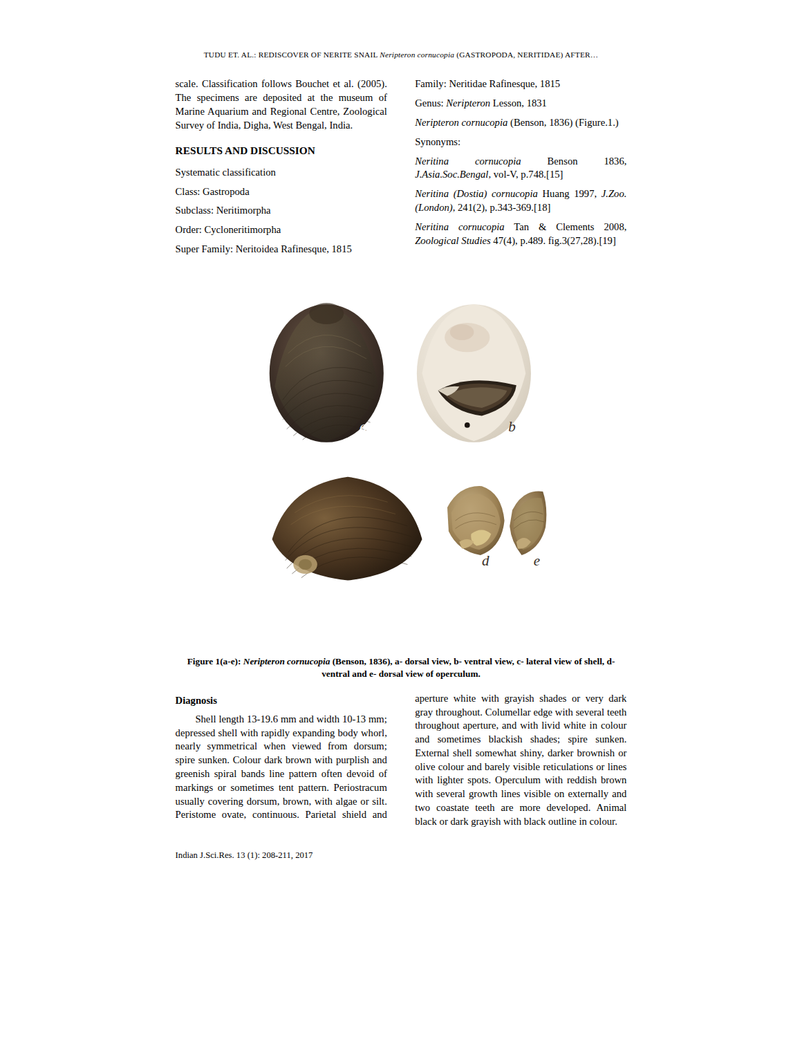TUDU ET. AL.: REDISCOVER OF NERITE SNAIL Neripteron cornucopia (GASTROPODA, NERITIDAE) AFTER…
scale. Classification follows Bouchet et al. (2005). The specimens are deposited at the museum of Marine Aquarium and Regional Centre, Zoological Survey of India, Digha, West Bengal, India.
RESULTS AND DISCUSSION
Systematic classification
Class: Gastropoda
Subclass: Neritimorpha
Order: Cycloneritimorpha
Super Family: Neritoidea Rafinesque, 1815
Family: Neritidae Rafinesque, 1815
Genus: Neripteron Lesson, 1831
Neripteron cornucopia (Benson, 1836) (Figure.1.)
Synonyms:
Neritina cornucopia Benson 1836, J.Asia.Soc.Bengal, vol-V, p.748.[15]
Neritina (Dostia) cornucopia Huang 1997, J.Zoo.(London), 241(2), p.343-369.[18]
Neritina cornucopia Tan & Clements 2008, Zoological Studies 47(4), p.489. fig.3(27,28).[19]
a b c d e
Figure 1(a-e): Neripteron cornucopia (Benson, 1836), a- dorsal view, b- ventral view, c- lateral view of shell, d- ventral and e- dorsal view of operculum.
Diagnosis
Shell length 13-19.6 mm and width 10-13 mm; depressed shell with rapidly expanding body whorl, nearly symmetrical when viewed from dorsum; spire sunken. Colour dark brown with purplish and greenish spiral bands line pattern often devoid of markings or sometimes tent pattern. Periostracum usually covering dorsum, brown, with algae or silt. Peristome ovate, continuous. Parietal shield and aperture white with grayish shades or very dark gray throughout. Columellar edge with several teeth throughout aperture, and with livid white in colour and sometimes blackish shades; spire sunken. External shell somewhat shiny, darker brownish or olive colour and barely visible reticulations or lines with lighter spots. Operculum with reddish brown with several growth lines visible on externally and two coastate teeth are more developed. Animal black or dark grayish with black outline in colour.
Indian J.Sci.Res. 13 (1): 208-211, 2017